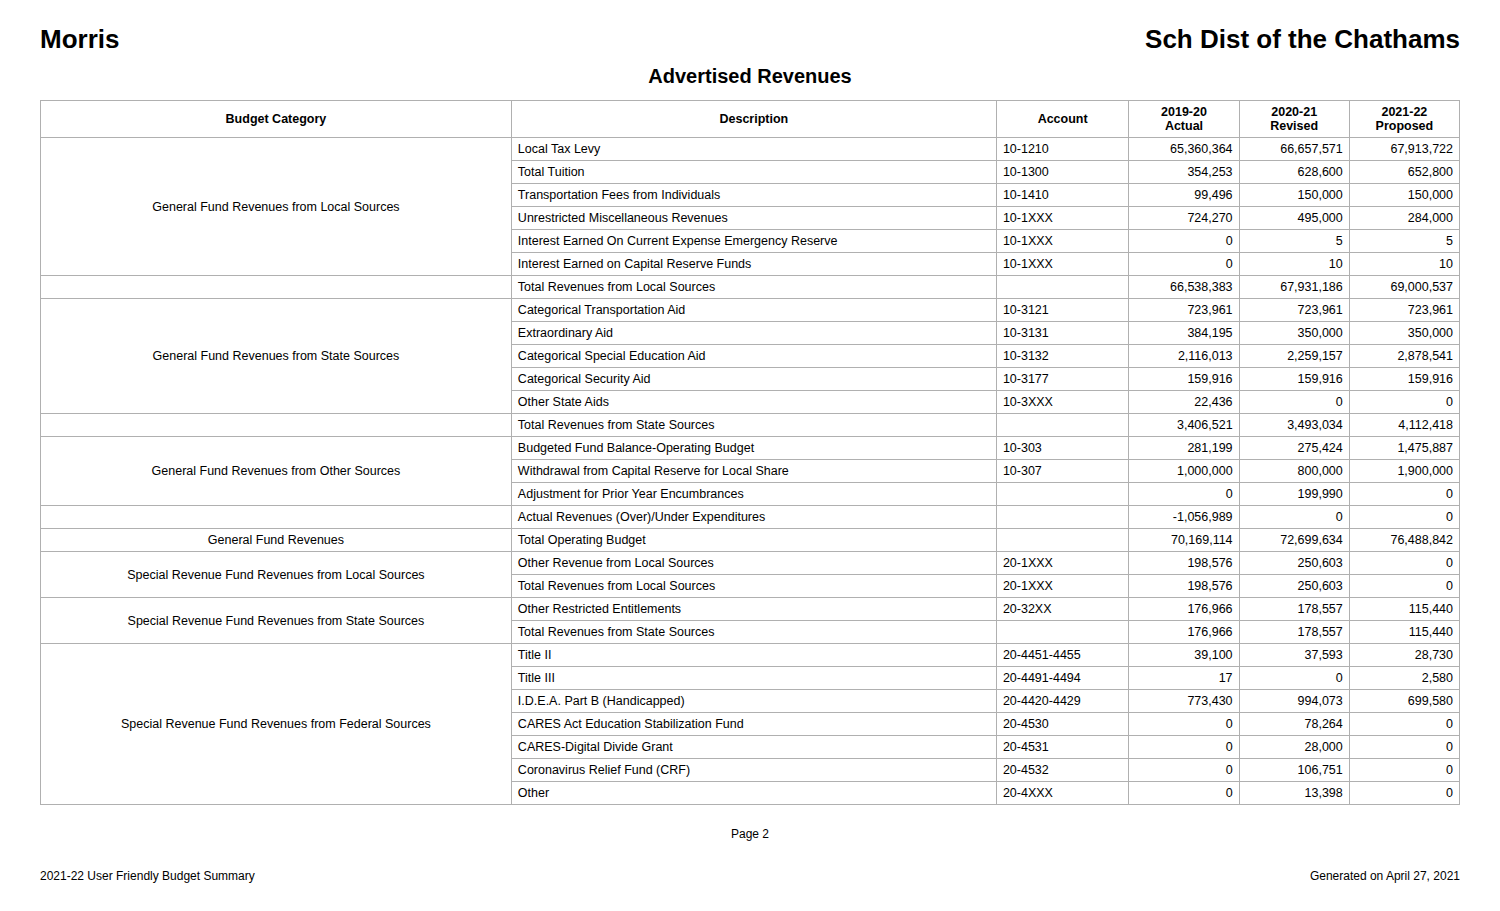Morris
Sch Dist of the Chathams
Advertised Revenues
| Budget Category | Description | Account | 2019-20 Actual | 2020-21 Revised | 2021-22 Proposed |
| --- | --- | --- | --- | --- | --- |
| General Fund Revenues from Local Sources | Local Tax Levy | 10-1210 | 65,360,364 | 66,657,571 | 67,913,722 |
| Total Tuition | 10-1300 | 354,253 | 628,600 | 652,800 |
| Transportation Fees from Individuals | 10-1410 | 99,496 | 150,000 | 150,000 |
| Unrestricted Miscellaneous Revenues | 10-1XXX | 724,270 | 495,000 | 284,000 |
| Interest Earned On Current Expense Emergency Reserve | 10-1XXX | 0 | 5 | 5 |
| Interest Earned on Capital Reserve Funds | 10-1XXX | 0 | 10 | 10 |
| | Total Revenues from Local Sources | | 66,538,383 | 67,931,186 | 69,000,537 |
| General Fund Revenues from State Sources | Categorical Transportation Aid | 10-3121 | 723,961 | 723,961 | 723,961 |
| Extraordinary Aid | 10-3131 | 384,195 | 350,000 | 350,000 |
| Categorical Special Education Aid | 10-3132 | 2,116,013 | 2,259,157 | 2,878,541 |
| Categorical Security Aid | 10-3177 | 159,916 | 159,916 | 159,916 |
| Other State Aids | 10-3XXX | 22,436 | 0 | 0 |
| | Total Revenues from State Sources | | 3,406,521 | 3,493,034 | 4,112,418 |
| General Fund Revenues from Other Sources | Budgeted Fund Balance-Operating Budget | 10-303 | 281,199 | 275,424 | 1,475,887 |
| Withdrawal from Capital Reserve for Local Share | 10-307 | 1,000,000 | 800,000 | 1,900,000 |
| Adjustment for Prior Year Encumbrances | | 0 | 199,990 | 0 |
| | Actual Revenues (Over)/Under Expenditures | | -1,056,989 | 0 | 0 |
| General Fund Revenues | Total Operating Budget | | 70,169,114 | 72,699,634 | 76,488,842 |
| Special Revenue Fund Revenues from Local Sources | Other Revenue from Local Sources | 20-1XXX | 198,576 | 250,603 | 0 |
| Total Revenues from Local Sources | 20-1XXX | 198,576 | 250,603 | 0 |
| Special Revenue Fund Revenues from State Sources | Other Restricted Entitlements | 20-32XX | 176,966 | 178,557 | 115,440 |
| Total Revenues from State Sources | | 176,966 | 178,557 | 115,440 |
| Special Revenue Fund Revenues from Federal Sources | Title II | 20-4451-4455 | 39,100 | 37,593 | 28,730 |
| Title III | 20-4491-4494 | 17 | 0 | 2,580 |
| I.D.E.A. Part B (Handicapped) | 20-4420-4429 | 773,430 | 994,073 | 699,580 |
| CARES Act Education Stabilization Fund | 20-4530 | 0 | 78,264 | 0 |
| CARES-Digital Divide Grant | 20-4531 | 0 | 28,000 | 0 |
| Coronavirus Relief Fund (CRF) | 20-4532 | 0 | 106,751 | 0 |
| Other | 20-4XXX | 0 | 13,398 | 0 |
Page 2
2021-22 User Friendly Budget Summary
Generated on April 27, 2021